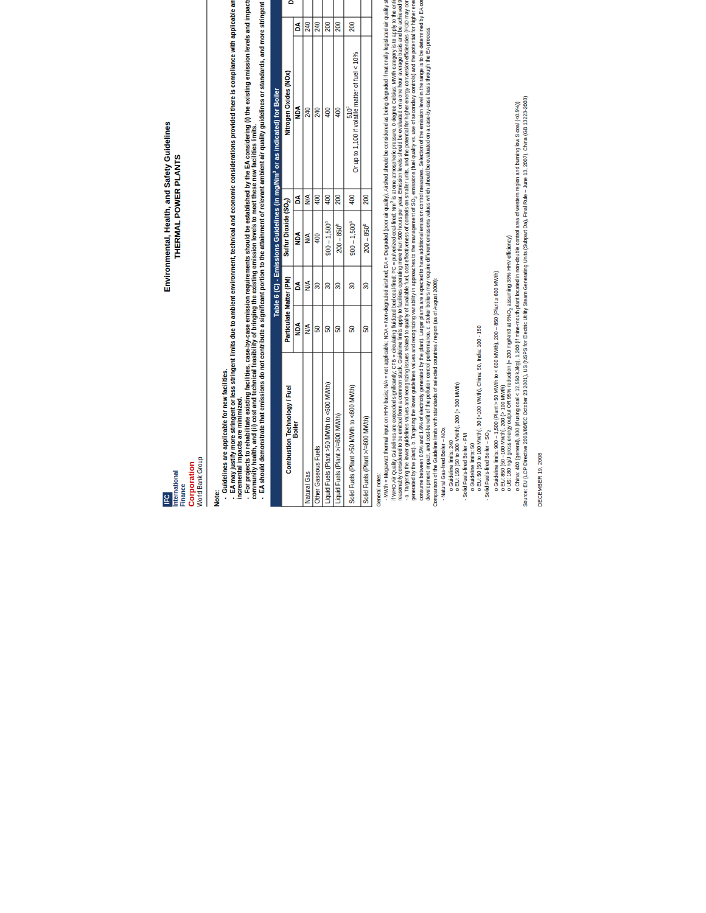IFC
International
Finance
Corporation
World Bank Group
Environmental, Health, and Safety Guidelines
THERMAL POWER PLANTS
★
WORLD BANK GROUP
Note:
Guidelines are applicable for new facilities.
EA may justify more stringent or less stringent limits due to ambient environment, technical and economic considerations provided there is compliance with applicable ambient air quality standards and incremental impacts are minimized.
For projects to rehabilitate existing facilities, case-by-case emission requirements should be established by the EA considering (i) the existing emission levels and impacts on the environment and community health, and (ii) cost and technical feasibility of bringing the existing emission levels to meet these new facilities limits.
EA should demonstrate that emissions do not contribute a significant portion to the attainment of relevant ambient air quality guidelines or standards, and more stringent limits may be required.
Table 6 (C) - Emissions Guidelines (in mg/Nm 3 or as indicated) for Boiler
| Combustion Technology / Fuel Boiler | Particulate Matter (PM) | Sulfur Dioxide (SO 2 ) | Nitrogen Oxides (NOx) | Dry Gas, Excess O 2 Content (%) |
| --- | --- | --- | --- | --- |
| NDA | DA | NDA | DA | NDA | DA |
| Natural Gas | N/A | N/A | N/A | N/A | 240 | 240 | 3% |
| Other Gaseous Fuels | 50 | 30 | 400 | 400 | 240 | 240 | 3% |
| Liquid Fuels (Plant >50 MWth to <600 MWth) | 50 | 30 | 900 – 1,500 a | 400 | 400 | 200 | 3% |
| Liquid Fuels (Plant >/=600 MWth) | 50 | 30 | 200 – 850 b | 200 | 400 | 200 | 3% |
| Solid Fuels (Plant >50 MWth to <600 MWth) | 50 | 30 | 900 – 1,500 a | 400 | 510 c Or up to 1,100 if volatile matter of fuel < 10% | 200 | 6% |
| Solid Fuels (Plant >/=600 MWth) | 50 | 30 | 200 – 850 b | 200 | | | 6% |
General notes:
MWth = Megawatt thermal input on HHV basis; N/A = not applicable; NDA = Non-degraded airshed; DA = Degraded (poor air quality); Airshed should be considered as being degraded if nationally legislated air quality standards are exceeded or, in their absence, if WHO Air Quality Guidelines are exceeded significantly; CFB = circulating fluidized bed coal-fired; PC = pulverized coal-fired; Nm3 is at one atmospheric pressure, 0 degree Celsius; MWth category is to apply to the entire facility consisting of multiple units that are reasonably considered to be emitted from a common stack. Guideline limits apply to facilities operating more than 500 hours per year. Emission levels should be evaluated on a one hour average basis and be achieved 95% of annual operating hours.
a. Targeting the lower guidelines values and recognizing issues related to quality of available fuel, cost effectiveness of controls on smaller units, and the potential for higher energy conversion efficiencies (FGD may consume between 0.5% and 1.6% of electricity generated by the plant). b. Targeting the lower guidelines values and recognizing variability in approaches to the management of SO2 emissions (fuel quality vs. use of secondary controls) and the potential for higher energy conversion efficiencies (FGD may consume between 0.5% and 1.6% of electricity generated by the plant). Larger plants are expected to have additional emission control measures. Selection of the emission level in the range is to be determined by EA considering the project's sustainability, development impact, and cost-benefit of the pollution control performance. c. Stoker boilers may require different emissions values which should be evaluated on a case-by-case basis through the EA process.
Comparison of the Guideline limits with standards of selected countries / region (as of August 2008):
Natural Gas-fired Boiler – NOx
Guideline limits: 240
EU: 150 (50 to 300 MWth), 200 (> 300 MWth)
Solid Fuels-fired Boiler - PM
Guideline limits: 50
EU: 50 (50 to 100 MWth), 30 (>100 MWth), China: 50, India: 100 - 150
Solid Fuels-fired Boiler – SO2
Guideline limits: 900 – 1,500 (Plant > 50 MWth to < 600 MWth), 200 – 850 (Plant ≥ 600 MWth)
EU: 850 (50 –100 MWth), 200 (> 100 MWth)
US: 180 ng/J gross energy output OR 95% reduction (≈ 200 mg/Nm3 at 6%O2 assuming 38% HHV efficiency)
China: 400 (general), 800 (if using coal < 12,550 kJ/kg), 1,200 (if mine-mouth plant located in non-double control area of western region and burning low S coal (<0.5%))
Source: EU (LCP Directive 2001/80/EC October 23 2001), US (NSPS for Electric Utility Steam Generating Units (Subpart Da), Final Rule – June 13, 2007), China (GB 13223-2003)
DECEMBER 19, 2008
22